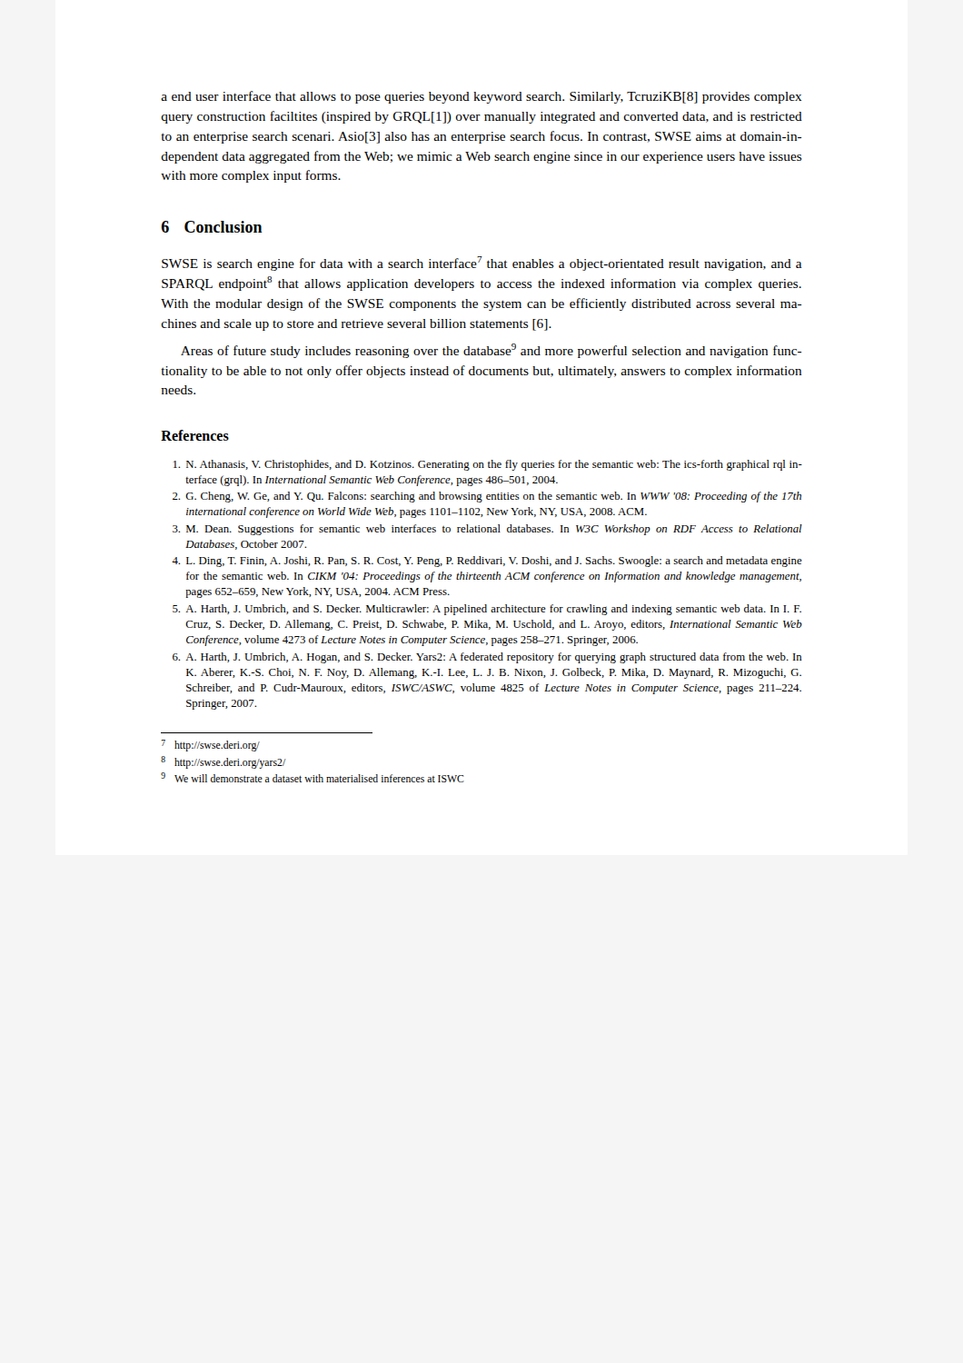a end user interface that allows to pose queries beyond keyword search. Similarly, TcruziKB[8] provides complex query construction faciltites (inspired by GRQL[1]) over manually integrated and converted data, and is restricted to an enterprise search scenari. Asio[3] also has an enterprise search focus. In contrast, SWSE aims at domain-independent data aggregated from the Web; we mimic a Web search engine since in our experience users have issues with more complex input forms.
6 Conclusion
SWSE is search engine for data with a search interface7 that enables a object-orientated result navigation, and a SPARQL endpoint8 that allows application developers to access the indexed information via complex queries. With the modular design of the SWSE components the system can be efficiently distributed across several machines and scale up to store and retrieve several billion statements [6].
Areas of future study includes reasoning over the database9 and more powerful selection and navigation functionality to be able to not only offer objects instead of documents but, ultimately, answers to complex information needs.
References
1. N. Athanasis, V. Christophides, and D. Kotzinos. Generating on the fly queries for the semantic web: The ics-forth graphical rql interface (grql). In International Semantic Web Conference, pages 486–501, 2004.
2. G. Cheng, W. Ge, and Y. Qu. Falcons: searching and browsing entities on the semantic web. In WWW '08: Proceeding of the 17th international conference on World Wide Web, pages 1101–1102, New York, NY, USA, 2008. ACM.
3. M. Dean. Suggestions for semantic web interfaces to relational databases. In W3C Workshop on RDF Access to Relational Databases, October 2007.
4. L. Ding, T. Finin, A. Joshi, R. Pan, S. R. Cost, Y. Peng, P. Reddivari, V. Doshi, and J. Sachs. Swoogle: a search and metadata engine for the semantic web. In CIKM '04: Proceedings of the thirteenth ACM conference on Information and knowledge management, pages 652–659, New York, NY, USA, 2004. ACM Press.
5. A. Harth, J. Umbrich, and S. Decker. Multicrawler: A pipelined architecture for crawling and indexing semantic web data. In I. F. Cruz, S. Decker, D. Allemang, C. Preist, D. Schwabe, P. Mika, M. Uschold, and L. Aroyo, editors, International Semantic Web Conference, volume 4273 of Lecture Notes in Computer Science, pages 258–271. Springer, 2006.
6. A. Harth, J. Umbrich, A. Hogan, and S. Decker. Yars2: A federated repository for querying graph structured data from the web. In K. Aberer, K.-S. Choi, N. F. Noy, D. Allemang, K.-I. Lee, L. J. B. Nixon, J. Golbeck, P. Mika, D. Maynard, R. Mizoguchi, G. Schreiber, and P. Cudr-Mauroux, editors, ISWC/ASWC, volume 4825 of Lecture Notes in Computer Science, pages 211–224. Springer, 2007.
7http://swse.deri.org/
8http://swse.deri.org/yars2/
9 We will demonstrate a dataset with materialised inferences at ISWC